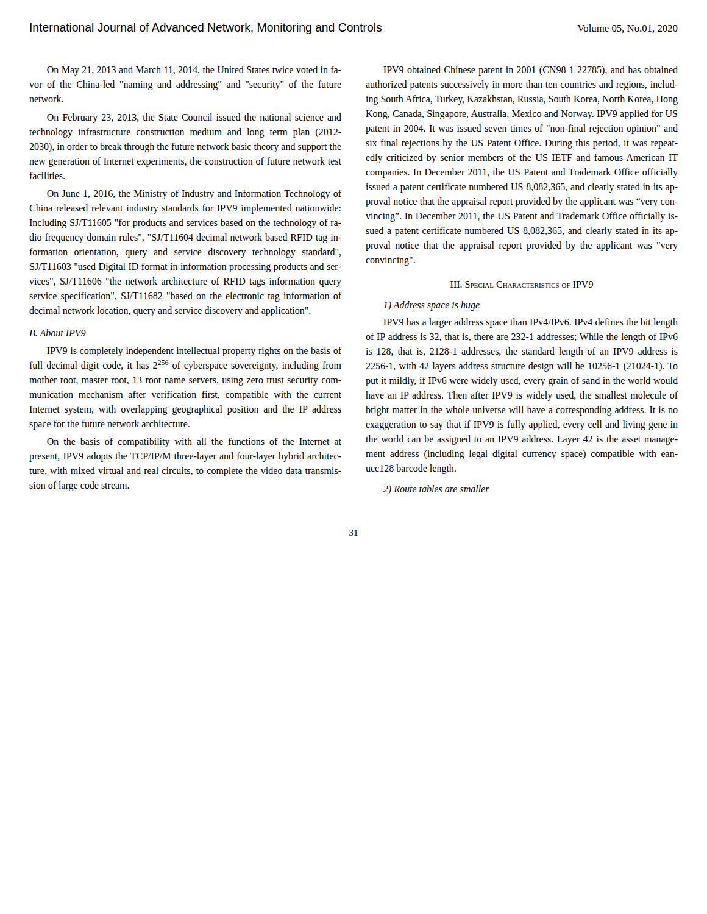International Journal of Advanced Network, Monitoring and Controls Volume 05, No.01, 2020
On May 21, 2013 and March 11, 2014, the United States twice voted in favor of the China-led "naming and addressing" and "security" of the future network.
On February 23, 2013, the State Council issued the national science and technology infrastructure construction medium and long term plan (2012-2030), in order to break through the future network basic theory and support the new generation of Internet experiments, the construction of future network test facilities.
On June 1, 2016, the Ministry of Industry and Information Technology of China released relevant industry standards for IPV9 implemented nationwide: Including SJ/T11605 "for products and services based on the technology of radio frequency domain rules", "SJ/T11604 decimal network based RFID tag information orientation, query and service discovery technology standard", SJ/T11603 "used Digital ID format in information processing products and services", SJ/T11606 "the network architecture of RFID tags information query service specification", SJ/T11682 "based on the electronic tag information of decimal network location, query and service discovery and application".
B. About IPV9
IPV9 is completely independent intellectual property rights on the basis of full decimal digit code, it has 2256 of cyberspace sovereignty, including from mother root, master root, 13 root name servers, using zero trust security communication mechanism after verification first, compatible with the current Internet system, with overlapping geographical position and the IP address space for the future network architecture.
On the basis of compatibility with all the functions of the Internet at present, IPV9 adopts the TCP/IP/M three-layer and four-layer hybrid architecture, with mixed virtual and real circuits, to complete the video data transmission of large code stream.
IPV9 obtained Chinese patent in 2001 (CN98 1 22785), and has obtained authorized patents successively in more than ten countries and regions, including South Africa, Turkey, Kazakhstan, Russia, South Korea, North Korea, Hong Kong, Canada, Singapore, Australia, Mexico and Norway. IPV9 applied for US patent in 2004. It was issued seven times of "non-final rejection opinion" and six final rejections by the US Patent Office. During this period, it was repeatedly criticized by senior members of the US IETF and famous American IT companies. In December 2011, the US Patent and Trademark Office officially issued a patent certificate numbered US 8,082,365, and clearly stated in its approval notice that the appraisal report provided by the applicant was “very convincing”. In December 2011, the US Patent and Trademark Office officially issued a patent certificate numbered US 8,082,365, and clearly stated in its approval notice that the appraisal report provided by the applicant was "very convincing".
III. Special Characteristics of IPV9
1) Address space is huge
IPV9 has a larger address space than IPv4/IPv6. IPv4 defines the bit length of IP address is 32, that is, there are 232-1 addresses; While the length of IPv6 is 128, that is, 2128-1 addresses, the standard length of an IPV9 address is 2256-1, with 42 layers address structure design will be 10256-1 (21024-1). To put it mildly, if IPv6 were widely used, every grain of sand in the world would have an IP address. Then after IPV9 is widely used, the smallest molecule of bright matter in the whole universe will have a corresponding address. It is no exaggeration to say that if IPV9 is fully applied, every cell and living gene in the world can be assigned to an IPV9 address. Layer 42 is the asset management address (including legal digital currency space) compatible with ean-ucc128 barcode length.
2) Route tables are smaller
31